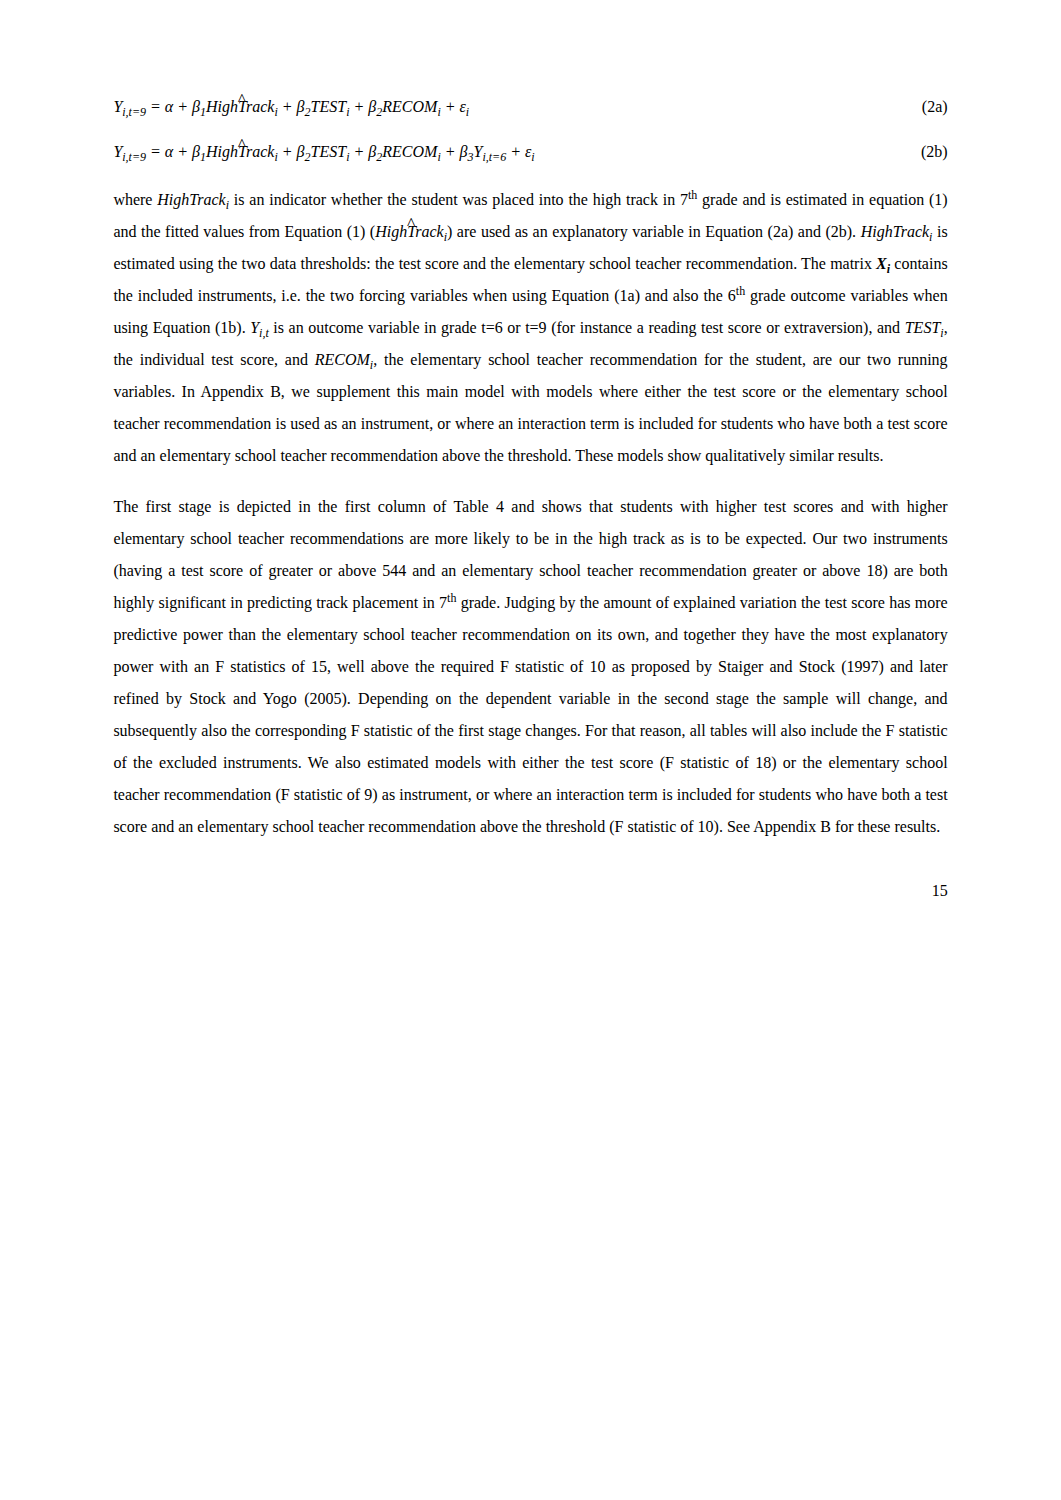Yi,t=9 = α + β1 HighTracki + β2TESTi + β2RECOMi + εi (2a)
Yi,t=9 = α + β1 HighTracki + β2TESTi + β2RECOMi + β3Yi,t=6 + εi (2b)
where HighTracki is an indicator whether the student was placed into the high track in 7th grade and is estimated in equation (1) and the fitted values from Equation (1) (HighTracki) are used as an explanatory variable in Equation (2a) and (2b). HighTracki is estimated using the two data thresholds: the test score and the elementary school teacher recommendation. The matrix Xi contains the included instruments, i.e. the two forcing variables when using Equation (1a) and also the 6th grade outcome variables when using Equation (1b). Yi,t is an outcome variable in grade t=6 or t=9 (for instance a reading test score or extraversion), and TESTi, the individual test score, and RECOMi, the elementary school teacher recommendation for the student, are our two running variables. In Appendix B, we supplement this main model with models where either the test score or the elementary school teacher recommendation is used as an instrument, or where an interaction term is included for students who have both a test score and an elementary school teacher recommendation above the threshold. These models show qualitatively similar results.
The first stage is depicted in the first column of Table 4 and shows that students with higher test scores and with higher elementary school teacher recommendations are more likely to be in the high track as is to be expected. Our two instruments (having a test score of greater or above 544 and an elementary school teacher recommendation greater or above 18) are both highly significant in predicting track placement in 7th grade. Judging by the amount of explained variation the test score has more predictive power than the elementary school teacher recommendation on its own, and together they have the most explanatory power with an F statistics of 15, well above the required F statistic of 10 as proposed by Staiger and Stock (1997) and later refined by Stock and Yogo (2005). Depending on the dependent variable in the second stage the sample will change, and subsequently also the corresponding F statistic of the first stage changes. For that reason, all tables will also include the F statistic of the excluded instruments. We also estimated models with either the test score (F statistic of 18) or the elementary school teacher recommendation (F statistic of 9) as instrument, or where an interaction term is included for students who have both a test score and an elementary school teacher recommendation above the threshold (F statistic of 10). See Appendix B for these results.
15